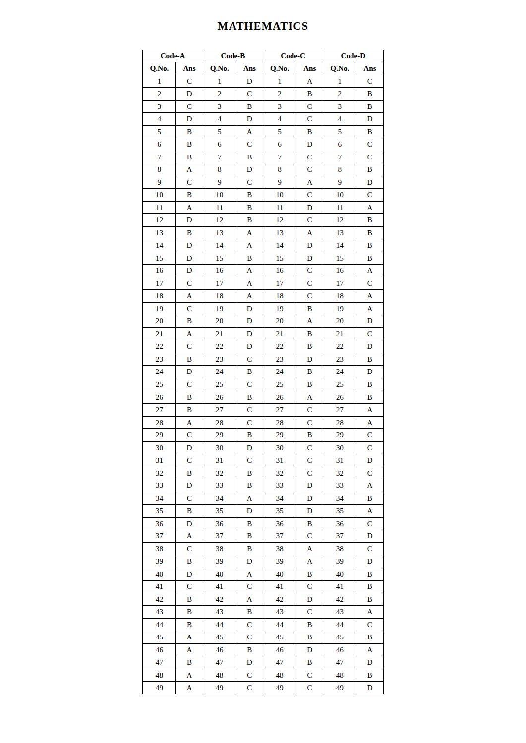MATHEMATICS
| Code-A | Code-B | Code-C | Code-D |
| --- | --- | --- | --- |
| Q.No. | Ans | Q.No. | Ans | Q.No. | Ans | Q.No. | Ans |
| 1 | C | 1 | D | 1 | A | 1 | C |
| 2 | D | 2 | C | 2 | B | 2 | B |
| 3 | C | 3 | B | 3 | C | 3 | B |
| 4 | D | 4 | D | 4 | C | 4 | D |
| 5 | B | 5 | A | 5 | B | 5 | B |
| 6 | B | 6 | C | 6 | D | 6 | C |
| 7 | B | 7 | B | 7 | C | 7 | C |
| 8 | A | 8 | D | 8 | C | 8 | B |
| 9 | C | 9 | C | 9 | A | 9 | D |
| 10 | B | 10 | B | 10 | C | 10 | C |
| 11 | A | 11 | B | 11 | D | 11 | A |
| 12 | D | 12 | B | 12 | C | 12 | B |
| 13 | B | 13 | A | 13 | A | 13 | B |
| 14 | D | 14 | A | 14 | D | 14 | B |
| 15 | D | 15 | B | 15 | D | 15 | B |
| 16 | D | 16 | A | 16 | C | 16 | A |
| 17 | C | 17 | A | 17 | C | 17 | C |
| 18 | A | 18 | A | 18 | C | 18 | A |
| 19 | C | 19 | D | 19 | B | 19 | A |
| 20 | B | 20 | D | 20 | A | 20 | D |
| 21 | A | 21 | D | 21 | B | 21 | C |
| 22 | C | 22 | D | 22 | B | 22 | D |
| 23 | B | 23 | C | 23 | D | 23 | B |
| 24 | D | 24 | B | 24 | B | 24 | D |
| 25 | C | 25 | C | 25 | B | 25 | B |
| 26 | B | 26 | B | 26 | A | 26 | B |
| 27 | B | 27 | C | 27 | C | 27 | A |
| 28 | A | 28 | C | 28 | C | 28 | A |
| 29 | C | 29 | B | 29 | B | 29 | C |
| 30 | D | 30 | D | 30 | C | 30 | C |
| 31 | C | 31 | C | 31 | C | 31 | D |
| 32 | B | 32 | B | 32 | C | 32 | C |
| 33 | D | 33 | B | 33 | D | 33 | A |
| 34 | C | 34 | A | 34 | D | 34 | B |
| 35 | B | 35 | D | 35 | D | 35 | A |
| 36 | D | 36 | B | 36 | B | 36 | C |
| 37 | A | 37 | B | 37 | C | 37 | D |
| 38 | C | 38 | B | 38 | A | 38 | C |
| 39 | B | 39 | D | 39 | A | 39 | D |
| 40 | D | 40 | A | 40 | B | 40 | B |
| 41 | C | 41 | C | 41 | C | 41 | B |
| 42 | B | 42 | A | 42 | D | 42 | B |
| 43 | B | 43 | B | 43 | C | 43 | A |
| 44 | B | 44 | C | 44 | B | 44 | C |
| 45 | A | 45 | C | 45 | B | 45 | B |
| 46 | A | 46 | B | 46 | D | 46 | A |
| 47 | B | 47 | D | 47 | B | 47 | D |
| 48 | A | 48 | C | 48 | C | 48 | B |
| 49 | A | 49 | C | 49 | C | 49 | D |